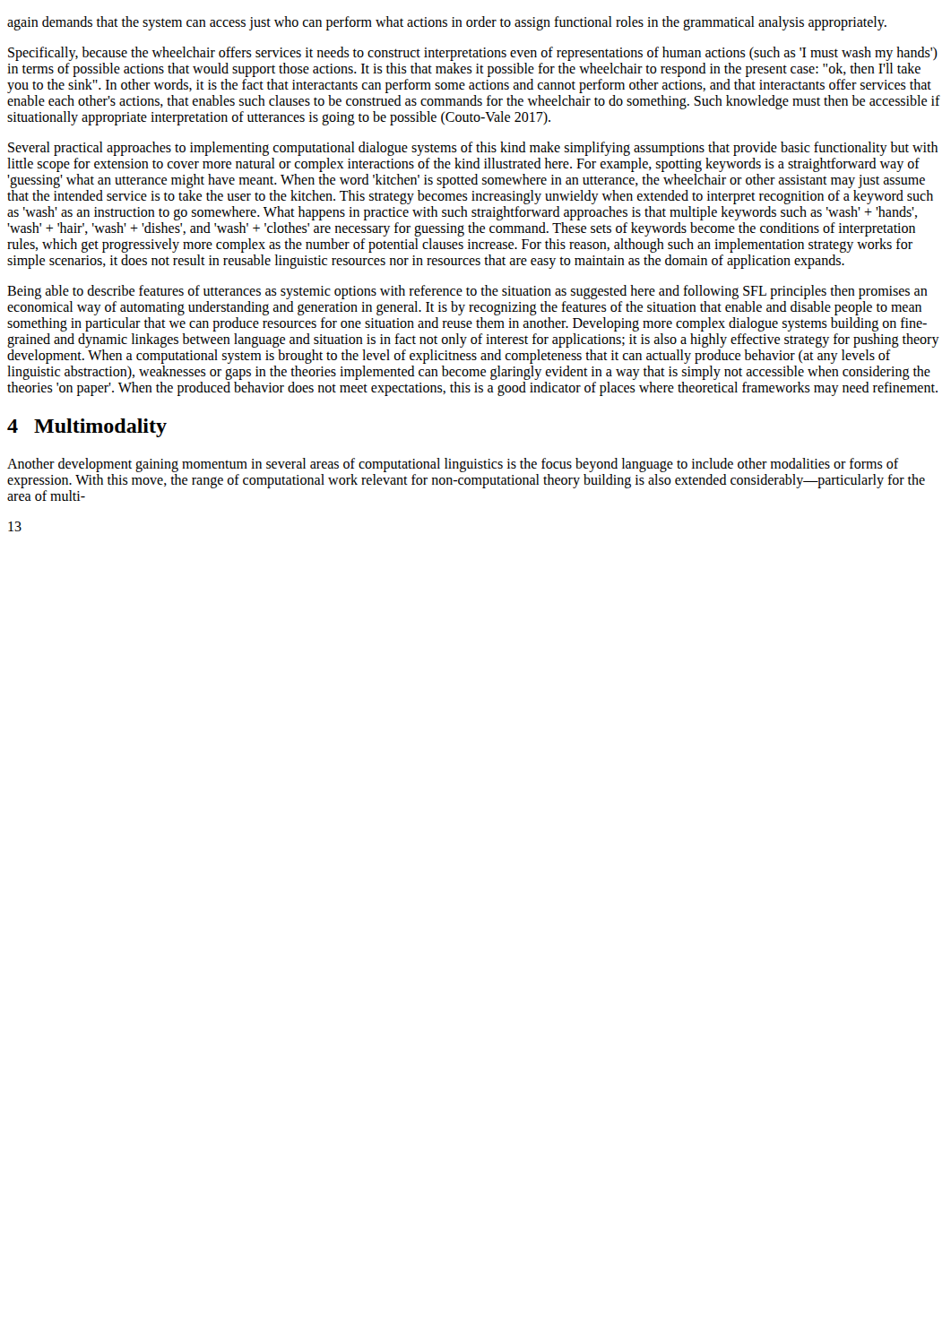again demands that the system can access just who can perform what actions in order to assign functional roles in the grammatical analysis appropriately.
Specifically, because the wheelchair offers services it needs to construct interpretations even of representations of human actions (such as 'I must wash my hands') in terms of possible actions that would support those actions. It is this that makes it possible for the wheelchair to respond in the present case: "ok, then I'll take you to the sink". In other words, it is the fact that interactants can perform some actions and cannot perform other actions, and that interactants offer services that enable each other's actions, that enables such clauses to be construed as commands for the wheelchair to do something. Such knowledge must then be accessible if situationally appropriate interpretation of utterances is going to be possible (Couto-Vale 2017).
Several practical approaches to implementing computational dialogue systems of this kind make simplifying assumptions that provide basic functionality but with little scope for extension to cover more natural or complex interactions of the kind illustrated here. For example, spotting keywords is a straightforward way of 'guessing' what an utterance might have meant. When the word 'kitchen' is spotted somewhere in an utterance, the wheelchair or other assistant may just assume that the intended service is to take the user to the kitchen. This strategy becomes increasingly unwieldy when extended to interpret recognition of a keyword such as 'wash' as an instruction to go somewhere. What happens in practice with such straightforward approaches is that multiple keywords such as 'wash' + 'hands', 'wash' + 'hair', 'wash' + 'dishes', and 'wash' + 'clothes' are necessary for guessing the command. These sets of keywords become the conditions of interpretation rules, which get progressively more complex as the number of potential clauses increase. For this reason, although such an implementation strategy works for simple scenarios, it does not result in reusable linguistic resources nor in resources that are easy to maintain as the domain of application expands.
Being able to describe features of utterances as systemic options with reference to the situation as suggested here and following SFL principles then promises an economical way of automating understanding and generation in general. It is by recognizing the features of the situation that enable and disable people to mean something in particular that we can produce resources for one situation and reuse them in another. Developing more complex dialogue systems building on fine-grained and dynamic linkages between language and situation is in fact not only of interest for applications; it is also a highly effective strategy for pushing theory development. When a computational system is brought to the level of explicitness and completeness that it can actually produce behavior (at any levels of linguistic abstraction), weaknesses or gaps in the theories implemented can become glaringly evident in a way that is simply not accessible when considering the theories 'on paper'. When the produced behavior does not meet expectations, this is a good indicator of places where theoretical frameworks may need refinement.
4 Multimodality
Another development gaining momentum in several areas of computational linguistics is the focus beyond language to include other modalities or forms of expression. With this move, the range of computational work relevant for non-computational theory building is also extended considerably—particularly for the area of multi-
13